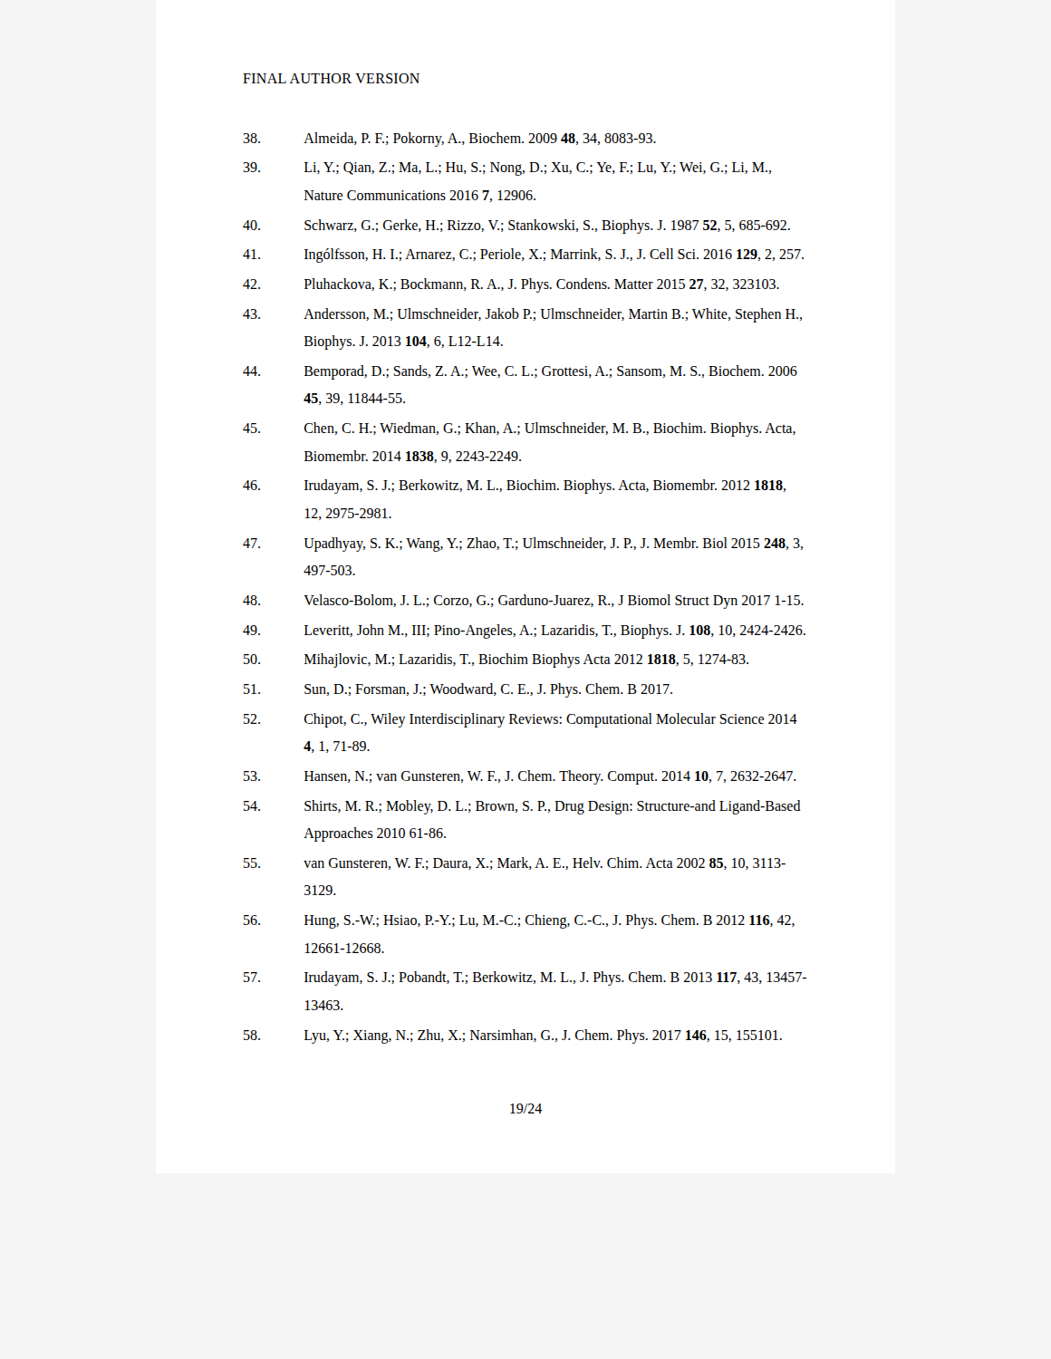FINAL AUTHOR VERSION
38. Almeida, P. F.; Pokorny, A., Biochem. 2009 48, 34, 8083-93.
39. Li, Y.; Qian, Z.; Ma, L.; Hu, S.; Nong, D.; Xu, C.; Ye, F.; Lu, Y.; Wei, G.; Li, M., Nature Communications 2016 7, 12906.
40. Schwarz, G.; Gerke, H.; Rizzo, V.; Stankowski, S., Biophys. J. 1987 52, 5, 685-692.
41. Ingólfsson, H. I.; Arnarez, C.; Periole, X.; Marrink, S. J., J. Cell Sci. 2016 129, 2, 257.
42. Pluhackova, K.; Bockmann, R. A., J. Phys. Condens. Matter 2015 27, 32, 323103.
43. Andersson, M.; Ulmschneider, Jakob P.; Ulmschneider, Martin B.; White, Stephen H., Biophys. J. 2013 104, 6, L12-L14.
44. Bemporad, D.; Sands, Z. A.; Wee, C. L.; Grottesi, A.; Sansom, M. S., Biochem. 2006 45, 39, 11844-55.
45. Chen, C. H.; Wiedman, G.; Khan, A.; Ulmschneider, M. B., Biochim. Biophys. Acta, Biomembr. 2014 1838, 9, 2243-2249.
46. Irudayam, S. J.; Berkowitz, M. L., Biochim. Biophys. Acta, Biomembr. 2012 1818, 12, 2975-2981.
47. Upadhyay, S. K.; Wang, Y.; Zhao, T.; Ulmschneider, J. P., J. Membr. Biol 2015 248, 3, 497-503.
48. Velasco-Bolom, J. L.; Corzo, G.; Garduno-Juarez, R., J Biomol Struct Dyn 2017 1-15.
49. Leveritt, John M., III; Pino-Angeles, A.; Lazaridis, T., Biophys. J. 108, 10, 2424-2426.
50. Mihajlovic, M.; Lazaridis, T., Biochim Biophys Acta 2012 1818, 5, 1274-83.
51. Sun, D.; Forsman, J.; Woodward, C. E., J. Phys. Chem. B 2017.
52. Chipot, C., Wiley Interdisciplinary Reviews: Computational Molecular Science 2014 4, 1, 71-89.
53. Hansen, N.; van Gunsteren, W. F., J. Chem. Theory. Comput. 2014 10, 7, 2632-2647.
54. Shirts, M. R.; Mobley, D. L.; Brown, S. P., Drug Design: Structure-and Ligand-Based Approaches 2010 61-86.
55. van Gunsteren, W. F.; Daura, X.; Mark, A. E., Helv. Chim. Acta 2002 85, 10, 3113-3129.
56. Hung, S.-W.; Hsiao, P.-Y.; Lu, M.-C.; Chieng, C.-C., J. Phys. Chem. B 2012 116, 42, 12661-12668.
57. Irudayam, S. J.; Pobandt, T.; Berkowitz, M. L., J. Phys. Chem. B 2013 117, 43, 13457-13463.
58. Lyu, Y.; Xiang, N.; Zhu, X.; Narsimhan, G., J. Chem. Phys. 2017 146, 15, 155101.
19/24